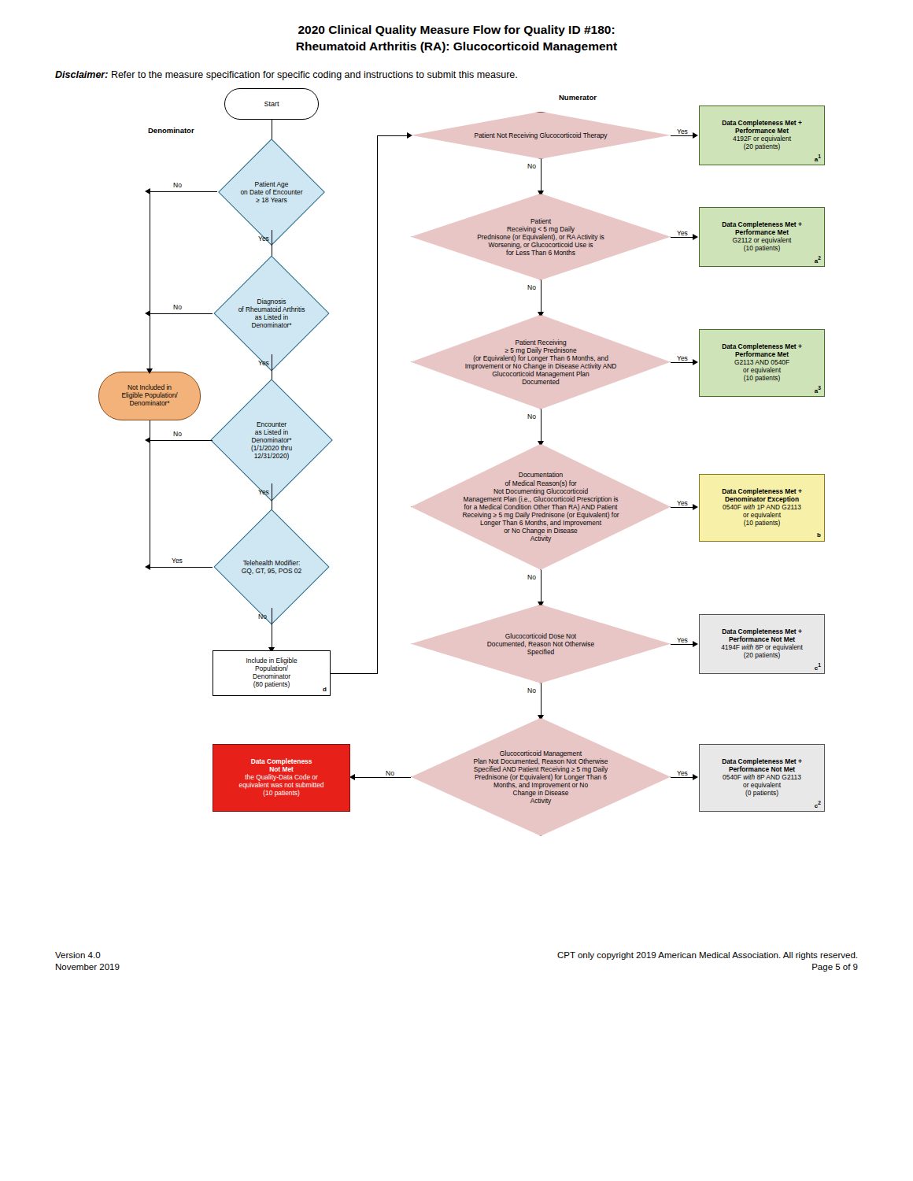2020 Clinical Quality Measure Flow for Quality ID #180:
Rheumatoid Arthritis (RA): Glucocorticoid Management
Disclaimer: Refer to the measure specification for specific coding and instructions to submit this measure.
Numerator
Denominator
Start
Patient Age
on Date of Encounter
≥ 18 Years
No
Yes
Diagnosis
of Rheumatoid Arthritis
as Listed in
Denominator*
No
Yes
Encounter
as Listed in
Denominator*
(1/1/2020 thru
12/31/2020)
No
Yes
Telehealth Modifier:
GQ, GT, 95, POS 02
Yes
No
Not Included in
Eligible Population/
Denominator*
Include in Eligible
Population/
Denominator
(80 patients)
d
Patient Not Receiving Glucocorticoid Therapy
Yes
Data Completeness Met +Performance Met4192F or equivalent
(20 patients)
a1
No
Patient
Receiving < 5 mg Daily
Prednisone (or Equivalent), or RA Activity is
Worsening, or Glucocorticoid Use is
for Less Than 6 Months
Yes
Data Completeness Met +Performance Met G2112 or equivalent
(10 patients)
a2
No
Patient Receiving
≥ 5 mg Daily Prednisone
(or Equivalent) for Longer Than 6 Months, and
Improvement or No Change in Disease Activity AND
Glucocorticoid Management Plan
Documented
Yes
Data Completeness Met +Performance Met G2113 AND 0540F
or equivalent
(10 patients)
a3
No
Documentation
of Medical Reason(s) for
Not Documenting Glucocorticoid
Management Plan (i.e., Glucocorticoid Prescription is
for a Medical Condition Other Than RA) AND Patient
Receiving ≥ 5 mg Daily Prednisone (or Equivalent) for
Longer Than 6 Months, and Improvement
or No Change in Disease
Activity
Yes
Data Completeness Met +Denominator Exception0540F with 1P AND G2113
or equivalent
(10 patients)
b
No
Glucocorticoid Dose Not
Documented, Reason Not Otherwise
Specified
Yes
Data Completeness Met +Performance Not Met4194F with 8P or equivalent
(20 patients)
c1
No
Glucocorticoid Management
Plan Not Documented, Reason Not Otherwise
Specified AND Patient Receiving ≥ 5 mg Daily
Prednisone (or Equivalent) for Longer Than 6
Months, and Improvement or No
Change in Disease
Activity
Yes
Data Completeness Met +Performance Not Met0540F with 8P AND G2113
or equivalent
(0 patients)
c2
No
Data Completeness Not Met the Quality-Data Code or
equivalent was not submitted
(10 patients)
Version 4.0
November 2019
CPT only copyright 2019 American Medical Association. All rights reserved.
Page 5 of 9